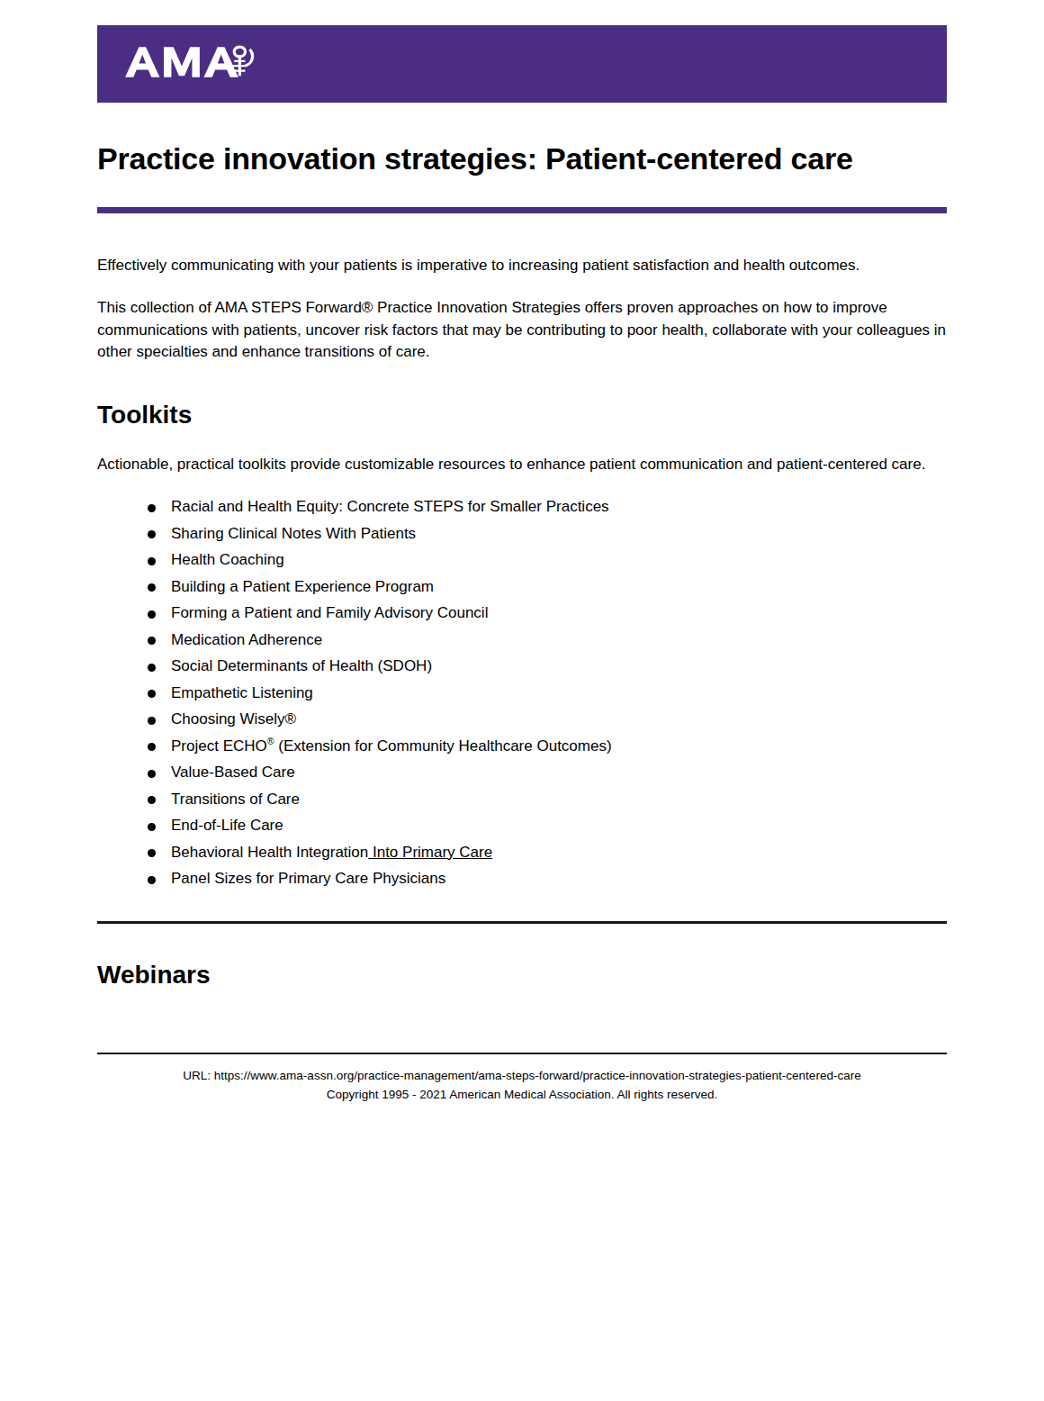AMA
Practice innovation strategies: Patient-centered care
Effectively communicating with your patients is imperative to increasing patient satisfaction and health outcomes.
This collection of AMA STEPS Forward® Practice Innovation Strategies offers proven approaches on how to improve communications with patients, uncover risk factors that may be contributing to poor health, collaborate with your colleagues in other specialties and enhance transitions of care.
Toolkits
Actionable, practical toolkits provide customizable resources to enhance patient communication and patient-centered care.
Racial and Health Equity: Concrete STEPS for Smaller Practices
Sharing Clinical Notes With Patients
Health Coaching
Building a Patient Experience Program
Forming a Patient and Family Advisory Council
Medication Adherence
Social Determinants of Health (SDOH)
Empathetic Listening
Choosing Wisely®
Project ECHO® (Extension for Community Healthcare Outcomes)
Value-Based Care
Transitions of Care
End-of-Life Care
Behavioral Health Integration Into Primary Care
Panel Sizes for Primary Care Physicians
Webinars
URL: https://www.ama-assn.org/practice-management/ama-steps-forward/practice-innovation-strategies-patient-centered-care
Copyright 1995 - 2021 American Medical Association. All rights reserved.